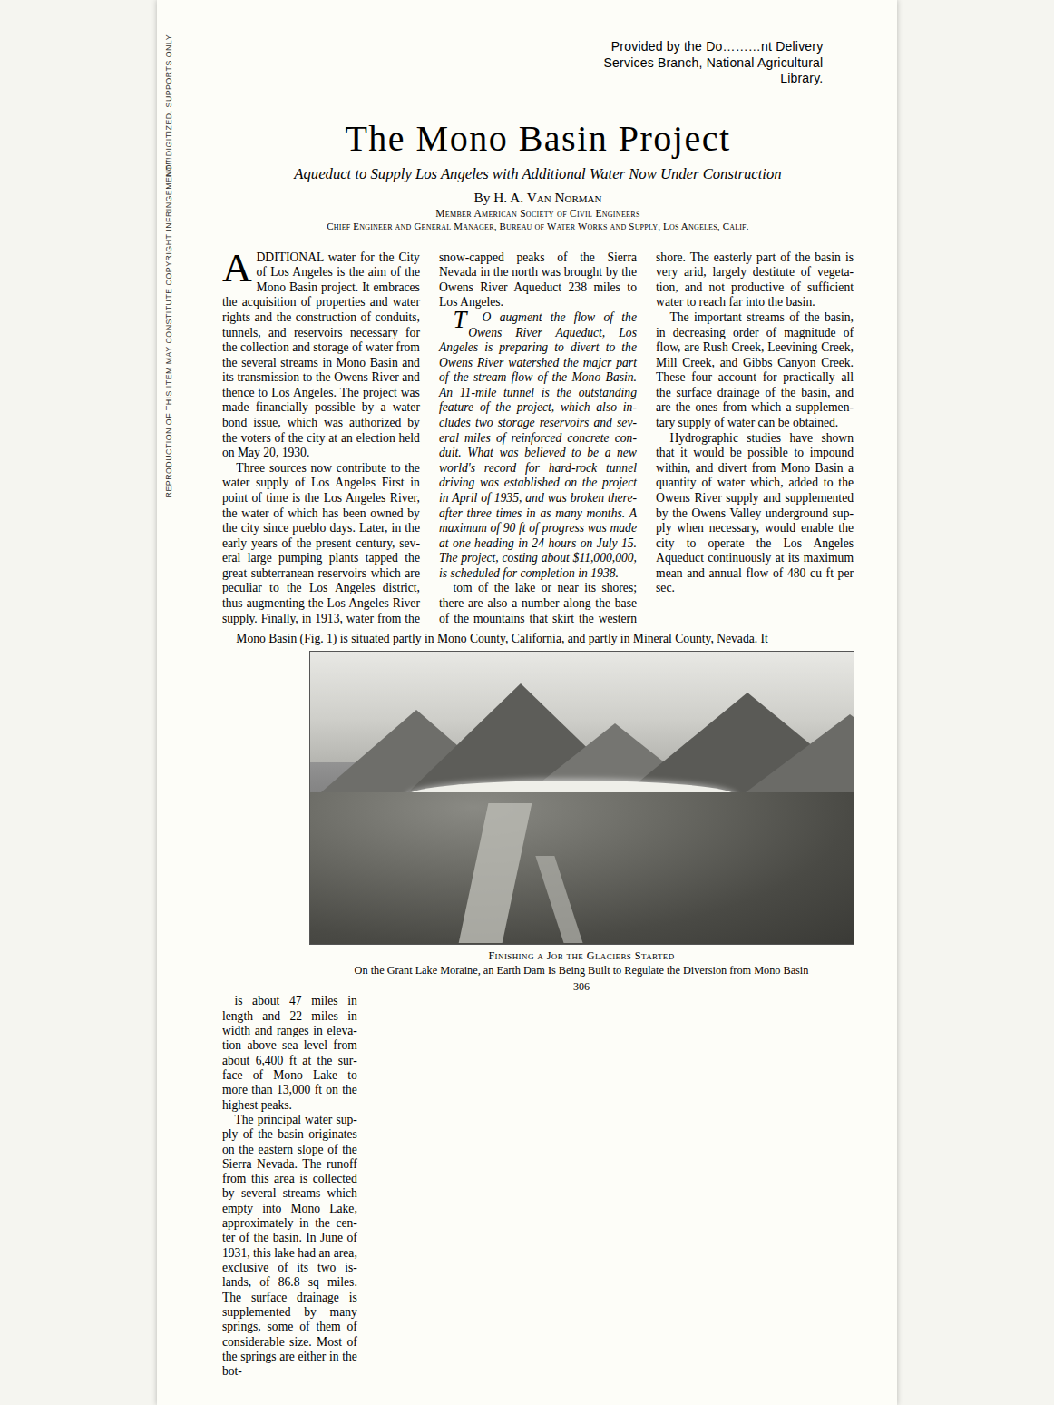NOT DIGITIZED. SUPPORTS ONLY
REPRODUCTION OF THIS ITEM MAY CONSTITUTE COPYRIGHT INFRINGEMENT!!!
Provided by the Do………nt Delivery
Services Branch, National Agricultural
Library.
The Mono Basin Project
Aqueduct to Supply Los Angeles with Additional Water Now Under Construction
By H. A. Van Norman
Member American Society of Civil Engineers
Chief Engineer and General Manager, Bureau of Water Works and Supply, Los Angeles, Calif.
ADDITIONAL water for the City of Los Angeles is the aim of the Mono Basin project. It embraces the acquisition of properties and water rights and the construction of conduits, tunnels, and reservoirs necessary for the collection and storage of water from the several streams in Mono Basin and its transmission to the Owens River and thence to Los Angeles. The project was made financially possible by a water bond issue, which was authorized by the voters of the city at an election held on May 20, 1930.
Three sources now contribute to the water supply of Los Angeles First in point of time is the Los Angeles River, the water of which has been owned by the city since pueblo days. Later, in the early years of the present century, several large pumping plants tapped the great subterranean reservoirs which are peculiar to the Los Angeles district, thus augmenting the Los Angeles River supply. Finally, in 1913, water from the snow-capped peaks of the Sierra Nevada in the north was brought by the Owens River Aqueduct 238 miles to Los Angeles.
TO augment the flow of the Owens River Aqueduct, Los Angeles is preparing to divert to the Owens River watershed the majcr part of the stream flow of the Mono Basin. An 11-mile tunnel is the outstanding feature of the project, which also includes two storage reservoirs and several miles of reinforced concrete conduit. What was believed to be a new world's record for hard-rock tunnel driving was established on the project in April of 1935, and was broken thereafter three times in as many months. A maximum of 90 ft of progress was made at one heading in 24 hours on July 15. The project, costing about $11,000,000, is scheduled for completion in 1938.
tom of the lake or near its shores; there are also a number along the base of the mountains that skirt the western shore. The easterly part of the basin is very arid, largely destitute of vegetation, and not productive of sufficient water to reach far into the basin.
The important streams of the basin, in decreasing order of magnitude of flow, are Rush Creek, Leevining Creek, Mill Creek, and Gibbs Canyon Creek. These four account for practically all the surface drainage of the basin, and are the ones from which a supplementary supply of water can be obtained.
Hydrographic studies have shown that it would be possible to impound within, and divert from Mono Basin a quantity of water which, added to the Owens River supply and supplemented by the Owens Valley underground supply when necessary, would enable the city to operate the Los Angeles Aqueduct continuously at its maximum mean and annual flow of 480 cu ft per sec.
Mono Basin (Fig. 1) is situated partly in Mono County, California, and partly in Mineral County, Nevada. It
Finishing a Job the Glaciers Started
On the Grant Lake Moraine, an Earth Dam Is Being Built to Regulate the Diversion from Mono Basin
306
is about 47 miles in length and 22 miles in width and ranges in elevation above sea level from about 6,400 ft at the surface of Mono Lake to more than 13,000 ft on the highest peaks.
The principal water supply of the basin originates on the eastern slope of the Sierra Nevada. The runoff from this area is collected by several streams which empty into Mono Lake, approximately in the center of the basin. In June of 1931, this lake had an area, exclusive of its two islands, of 86.8 sq miles. The surface drainage is supplemented by many springs, some of them of considerable size. Most of the springs are either in the bot-